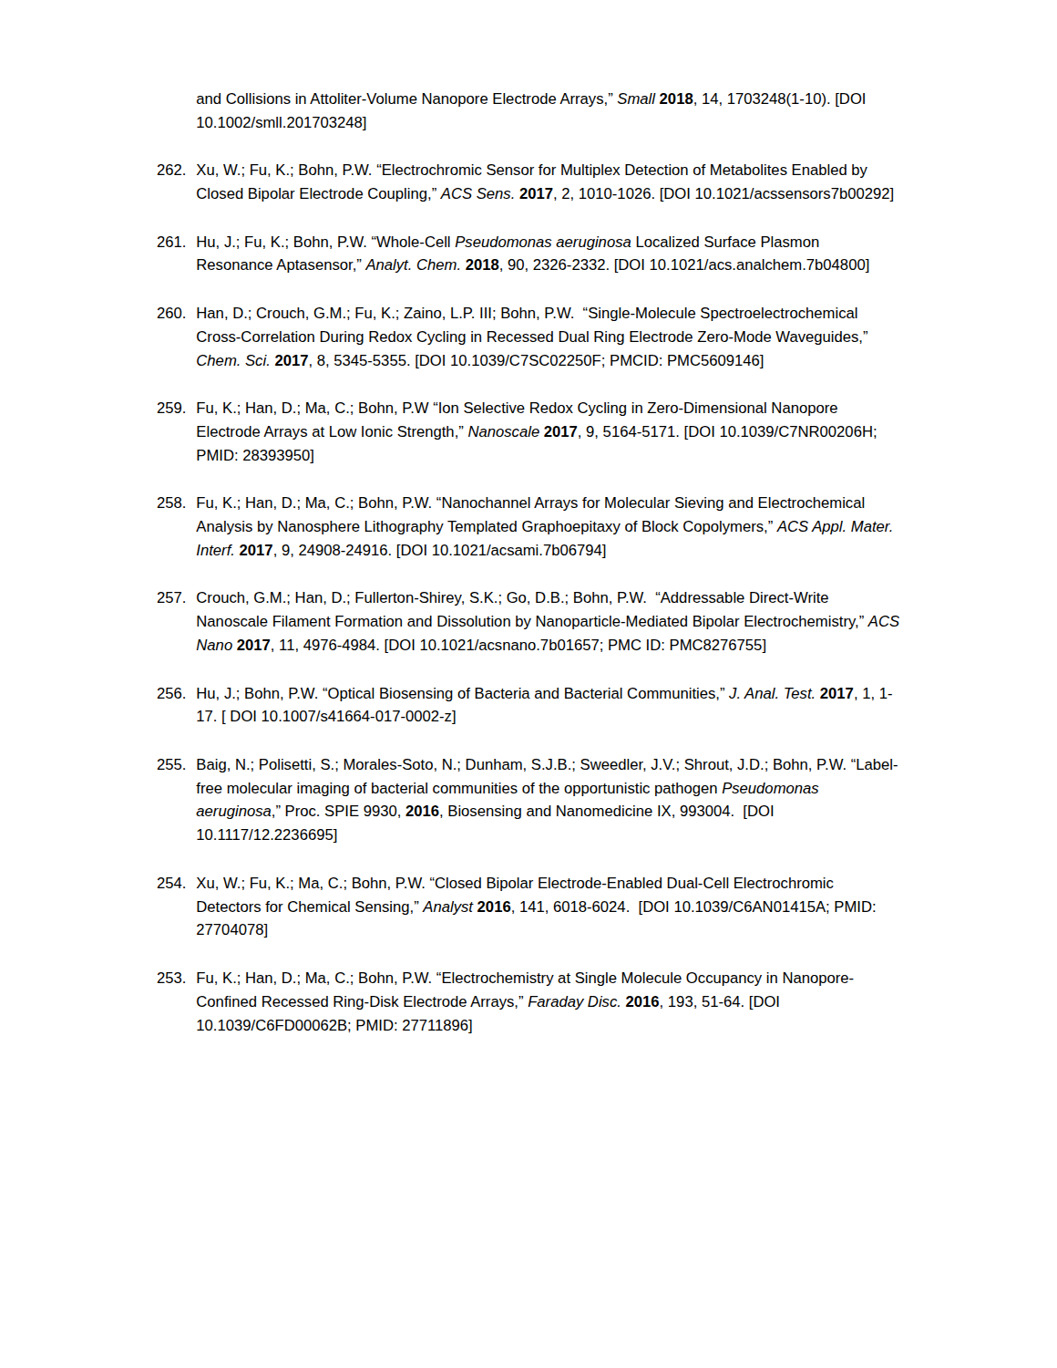and Collisions in Attoliter-Volume Nanopore Electrode Arrays,” Small 2018, 14, 1703248(1-10). [DOI 10.1002/smll.201703248]
262. Xu, W.; Fu, K.; Bohn, P.W. “Electrochromic Sensor for Multiplex Detection of Metabolites Enabled by Closed Bipolar Electrode Coupling,” ACS Sens. 2017, 2, 1010-1026. [DOI 10.1021/acssensors7b00292]
261. Hu, J.; Fu, K.; Bohn, P.W. “Whole-Cell Pseudomonas aeruginosa Localized Surface Plasmon Resonance Aptasensor,” Analyt. Chem. 2018, 90, 2326-2332. [DOI 10.1021/acs.analchem.7b04800]
260. Han, D.; Crouch, G.M.; Fu, K.; Zaino, L.P. III; Bohn, P.W. “Single-Molecule Spectroelectrochemical Cross-Correlation During Redox Cycling in Recessed Dual Ring Electrode Zero-Mode Waveguides,” Chem. Sci. 2017, 8, 5345-5355. [DOI 10.1039/C7SC02250F; PMCID: PMC5609146]
259. Fu, K.; Han, D.; Ma, C.; Bohn, P.W “Ion Selective Redox Cycling in Zero-Dimensional Nanopore Electrode Arrays at Low Ionic Strength,” Nanoscale 2017, 9, 5164-5171. [DOI 10.1039/C7NR00206H; PMID: 28393950]
258. Fu, K.; Han, D.; Ma, C.; Bohn, P.W. “Nanochannel Arrays for Molecular Sieving and Electrochemical Analysis by Nanosphere Lithography Templated Graphoepitaxy of Block Copolymers,” ACS Appl. Mater. Interf. 2017, 9, 24908-24916. [DOI 10.1021/acsami.7b06794]
257. Crouch, G.M.; Han, D.; Fullerton-Shirey, S.K.; Go, D.B.; Bohn, P.W. “Addressable Direct-Write Nanoscale Filament Formation and Dissolution by Nanoparticle-Mediated Bipolar Electrochemistry,” ACS Nano 2017, 11, 4976-4984. [DOI 10.1021/acsnano.7b01657; PMC ID: PMC8276755]
256. Hu, J.; Bohn, P.W. “Optical Biosensing of Bacteria and Bacterial Communities,” J. Anal. Test. 2017, 1, 1-17. [ DOI 10.1007/s41664-017-0002-z]
255. Baig, N.; Polisetti, S.; Morales-Soto, N.; Dunham, S.J.B.; Sweedler, J.V.; Shrout, J.D.; Bohn, P.W. “Label-free molecular imaging of bacterial communities of the opportunistic pathogen Pseudomonas aeruginosa,” Proc. SPIE 9930, 2016, Biosensing and Nanomedicine IX, 993004. [DOI 10.1117/12.2236695]
254. Xu, W.; Fu, K.; Ma, C.; Bohn, P.W. “Closed Bipolar Electrode-Enabled Dual-Cell Electrochromic Detectors for Chemical Sensing,” Analyst 2016, 141, 6018-6024. [DOI 10.1039/C6AN01415A; PMID: 27704078]
253. Fu, K.; Han, D.; Ma, C.; Bohn, P.W. “Electrochemistry at Single Molecule Occupancy in Nanopore-Confined Recessed Ring-Disk Electrode Arrays,” Faraday Disc. 2016, 193, 51-64. [DOI 10.1039/C6FD00062B; PMID: 27711896]